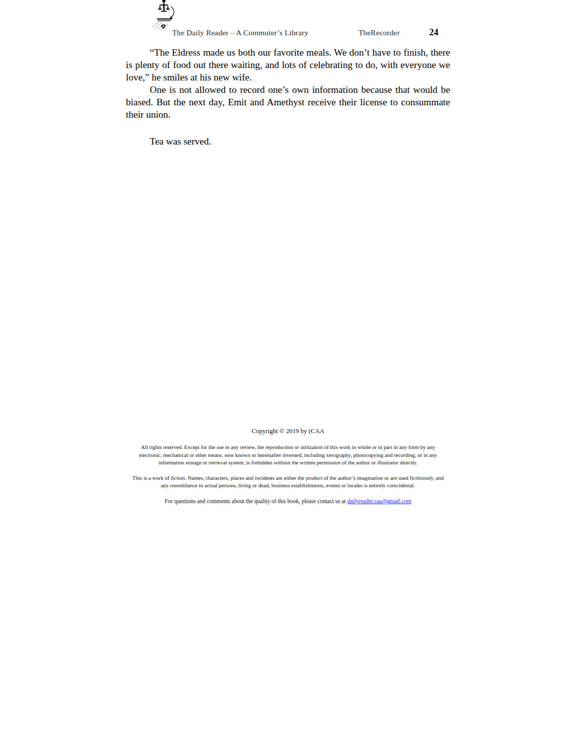The Daily Reader – A Commuter’s Library TheRecorder 24
“The Eldress made us both our favorite meals. We don’t have to finish, there is plenty of food out there waiting, and lots of celebrating to do, with everyone we love,” he smiles at his new wife.
One is not allowed to record one’s own information because that would be biased. But the next day, Emit and Amethyst receive their license to consummate their union.
Tea was served.
Copyright © 2019 by (CAA
All rights reserved. Except for the use in any review, the reproduction or utilization of this work in whole or in part in any form by any electronic, mechanical or other means, now known or hereinafter invented, including xerography, photocopying and recording, or in any information storage or retrieval system, is forbidden without the written permission of the author or illustrator directly.
This is a work of fiction. Names, characters, places and incidents are either the product of the author’s imagination or are used fictitiously, and any resemblance to actual persons, living or dead, business establishments, events or locales is entirely coincidental.
For questions and comments about the quality of this book, please contact us at dailyreader.caa@gmail.com